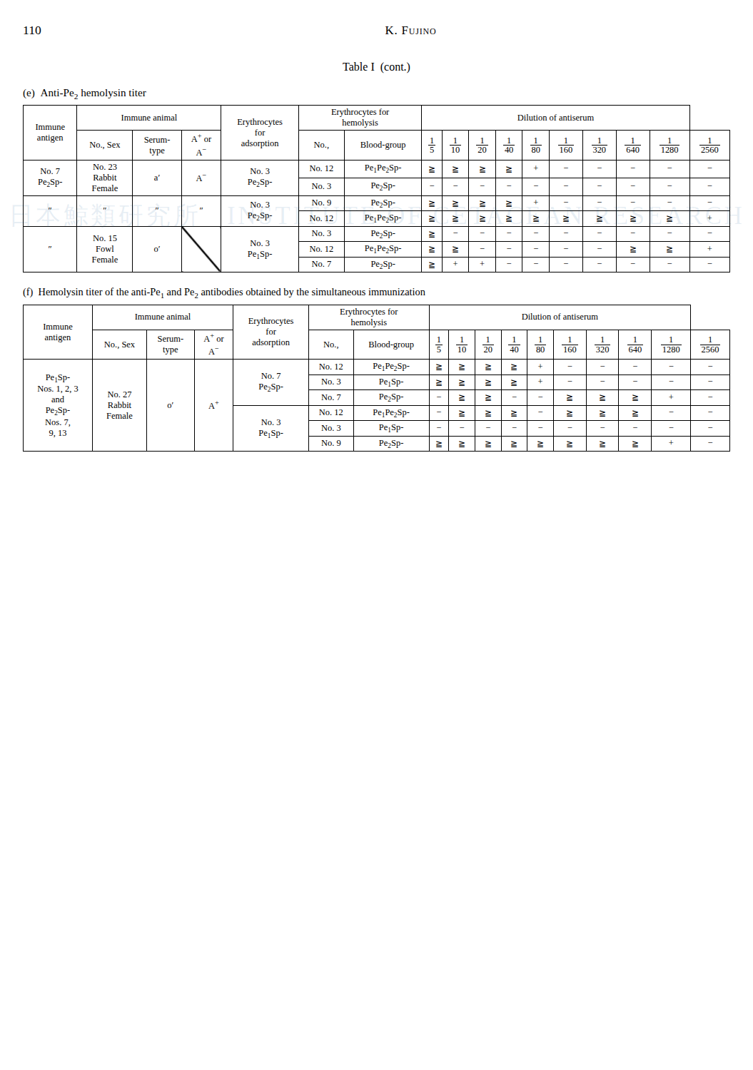110 K. Fujino
日本鯨類研究所 INSTITUTE OF CETACEAN RESEARCH
Table I (cont.)
(e) Anti-Pe2 hemolysin titer
| Immune antigen | Immune animal | Erythrocytes for adsorption | Erythrocytes for hemolysis | Dilution of antiserum |
| --- | --- | --- | --- | --- |
| No., Sex | Serum- type | A + or A − | No., | Blood-group | 1 5 | 1 10 | 1 20 | 1 40 | 1 80 | 1 160 | 1 320 | 1 640 | 1 1280 | 1 2560 |
| No. 7 Pe 2 Sp- | No. 23 Rabbit Female | a′ | A − | No. 3 Pe 2 Sp- | No. 12 | Pe 1 Pe 2 Sp- | ≧ | ≧ | ≧ | ≧ | + | − | − | − | − | − |
| No. 3 | Pe 2 Sp- | − | − | − | − | − | − | − | − | − | − |
| ″ | ″ | ″ | ″ | No. 3 Pe 2 Sp- | No. 9 | Pe 2 Sp- | ≧ | ≧ | ≧ | ≧ | + | − | − | − | − | − |
| No. 12 | Pe 1 Pe 2 Sp- | ≧ | ≧ | ≧ | ≧ | ≧ | ≧ | ≧ | ≧ | ≧ | + |
| ″ | No. 15 Fowl Female | o′ | | No. 3 Pe 1 Sp- | No. 3 | Pe 2 Sp- | ≧ | − | − | − | − | − | − | − | − | − |
| No. 12 | Pe 1 Pe 2 Sp- | ≧ | ≧ | − | − | − | − | − | ≧ | ≧ | + |
| No. 7 | Pe 2 Sp- | ≧ | + | + | − | − | − | − | − | − | − |
(f) Hemolysin titer of the anti-Pe1 and Pe2 antibodies obtained by the simultaneous immunization
| Immune antigen | Immune animal | Erythrocytes for adsorption | Erythrocytes for hemolysis | Dilution of antiserum |
| --- | --- | --- | --- | --- |
| No., Sex | Serum- type | A + or A − | No., | Blood-group | 1 5 | 1 10 | 1 20 | 1 40 | 1 80 | 1 160 | 1 320 | 1 640 | 1 1280 | 1 2560 |
| Pe 1 Sp- Nos. 1, 2, 3 and Pe 2 Sp- Nos. 7, 9, 13 | No. 27 Rabbit Female | o′ | A + | No. 7 Pe 2 Sp- | No. 12 | Pe 1 Pe 2 Sp- | ≧ | ≧ | ≧ | ≧ | + | − | − | − | − | − |
| No. 3 | Pe 1 Sp- | ≧ | ≧ | ≧ | ≧ | + | − | − | − | − | − |
| No. 7 | Pe 2 Sp- | − | ≧ | ≧ | − | − | ≧ | ≧ | ≧ | + | − |
| No. 3 Pe 1 Sp- | No. 12 | Pe 1 Pe 2 Sp- | − | ≧ | ≧ | ≧ | − | ≧ | ≧ | ≧ | − | − |
| No. 3 | Pe 1 Sp- | − | − | − | − | − | − | − | − | − | − |
| No. 9 | Pe 2 Sp- | ≧ | ≧ | ≧ | ≧ | ≧ | ≧ | ≧ | ≧ | + | − |